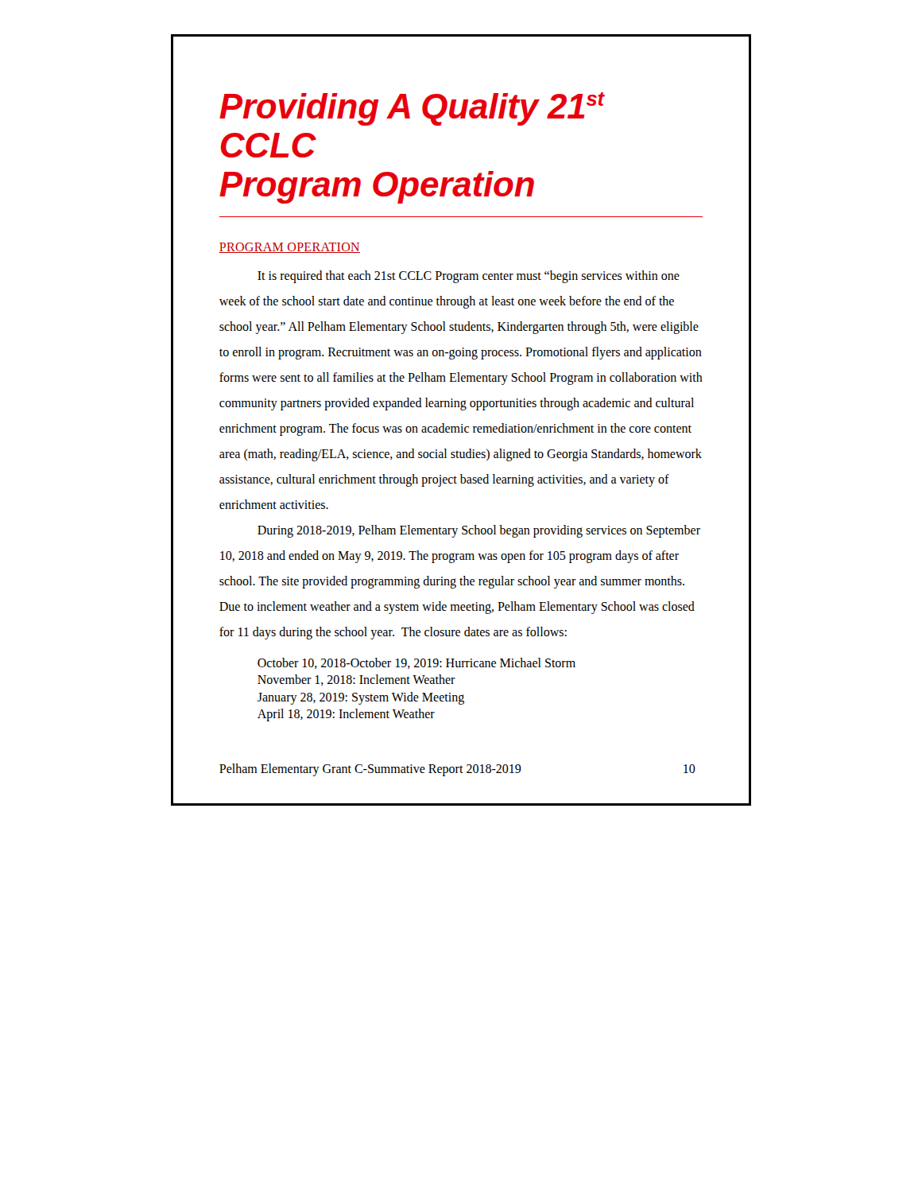Providing A Quality 21st CCLC
Program Operation
Program Operation
It is required that each 21st CCLC Program center must “begin services within one week of the school start date and continue through at least one week before the end of the school year.” All Pelham Elementary School students, Kindergarten through 5th, were eligible to enroll in program. Recruitment was an on-going process. Promotional flyers and application forms were sent to all families at the Pelham Elementary School Program in collaboration with community partners provided expanded learning opportunities through academic and cultural enrichment program. The focus was on academic remediation/enrichment in the core content area (math, reading/ELA, science, and social studies) aligned to Georgia Standards, homework assistance, cultural enrichment through project based learning activities, and a variety of enrichment activities.
During 2018-2019, Pelham Elementary School began providing services on September 10, 2018 and ended on May 9, 2019. The program was open for 105 program days of after school. The site provided programming during the regular school year and summer months. Due to inclement weather and a system wide meeting, Pelham Elementary School was closed for 11 days during the school year. The closure dates are as follows:
October 10, 2018-October 19, 2019: Hurricane Michael Storm
November 1, 2018: Inclement Weather
January 28, 2019: System Wide Meeting
April 18, 2019: Inclement Weather
Pelham Elementary Grant C-Summative Report 2018-2019 10